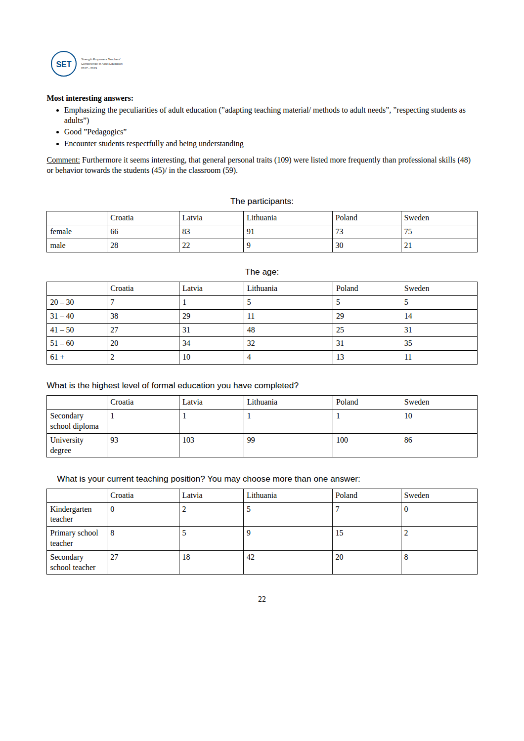Most interesting answers:
Emphasizing the peculiarities of adult education (”adapting teaching material/ methods to adult needs”, ”respecting students as adults”)
Good ”Pedagogics”
Encounter students respectfully and being understanding
Comment: Furthermore it seems interesting, that general personal traits (109) were listed more frequently than professional skills (48) or behavior towards the students (45)/ in the classroom (59).
The participants:
| | Croatia | Latvia | Lithuania | Poland | Sweden |
| female | 66 | 83 | 91 | 73 | 75 |
| male | 28 | 22 | 9 | 30 | 21 |
The age:
| | Croatia | Latvia | Lithuania | Poland | Sweden |
| 20 – 30 | 7 | 1 | 5 | 5 | 5 |
| 31 – 40 | 38 | 29 | 11 | 29 | 14 |
| 41 – 50 | 27 | 31 | 48 | 25 | 31 |
| 51 – 60 | 20 | 34 | 32 | 31 | 35 |
| 61 + | 2 | 10 | 4 | 13 | 11 |
What is the highest level of formal education you have completed?
| | Croatia | Latvia | Lithuania | Poland | Sweden |
| Secondary school diploma | 1 | 1 | 1 | 1 | 10 |
| University degree | 93 | 103 | 99 | 100 | 86 |
What is your current teaching position? You may choose more than one answer:
| | Croatia | Latvia | Lithuania | Poland | Sweden |
| Kindergarten teacher | 0 | 2 | 5 | 7 | 0 |
| Primary school teacher | 8 | 5 | 9 | 15 | 2 |
| Secondary school teacher | 27 | 18 | 42 | 20 | 8 |
22